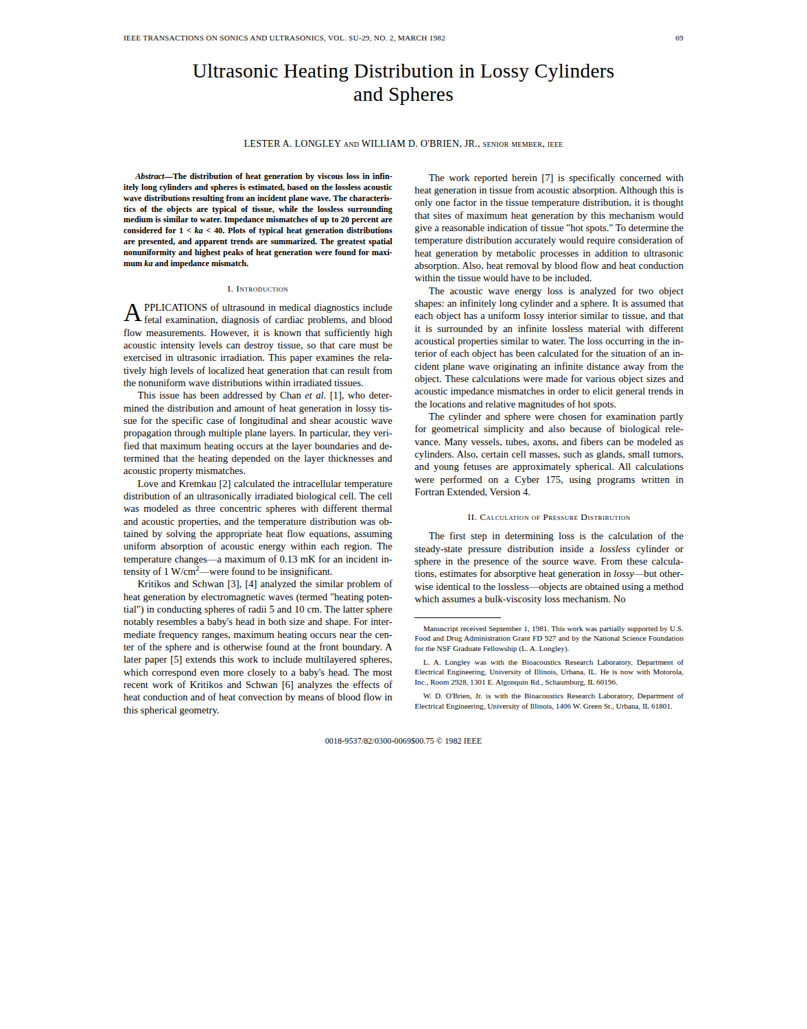IEEE TRANSACTIONS ON SONICS AND ULTRASONICS, VOL. SU-29, NO. 2, MARCH 1982 69
Ultrasonic Heating Distribution in Lossy Cylinders
and Spheres
LESTER A. LONGLEY and WILLIAM D. O'BRIEN, JR., senior member, ieee
Abstract—The distribution of heat generation by viscous loss in infinitely long cylinders and spheres is estimated, based on the lossless acoustic wave distributions resulting from an incident plane wave. The characteristics of the objects are typical of tissue, while the lossless surrounding medium is similar to water. Impedance mismatches of up to 20 percent are considered for 1 < ka < 40. Plots of typical heat generation distributions are presented, and apparent trends are summarized. The greatest spatial nonuniformity and highest peaks of heat generation were found for maximum ka and impedance mismatch.
I. Introduction
APPLICATIONS of ultrasound in medical diagnostics include fetal examination, diagnosis of cardiac problems, and blood flow measurements. However, it is known that sufficiently high acoustic intensity levels can destroy tissue, so that care must be exercised in ultrasonic irradiation. This paper examines the relatively high levels of localized heat generation that can result from the nonuniform wave distributions within irradiated tissues.
This issue has been addressed by Chan et al. [1], who determined the distribution and amount of heat generation in lossy tissue for the specific case of longitudinal and shear acoustic wave propagation through multiple plane layers. In particular, they verified that maximum heating occurs at the layer boundaries and determined that the heating depended on the layer thicknesses and acoustic property mismatches.
Love and Kremkau [2] calculated the intracellular temperature distribution of an ultrasonically irradiated biological cell. The cell was modeled as three concentric spheres with different thermal and acoustic properties, and the temperature distribution was obtained by solving the appropriate heat flow equations, assuming uniform absorption of acoustic energy within each region. The temperature changes—a maximum of 0.13 mK for an incident intensity of 1 W/cm2—were found to be insignificant.
Kritikos and Schwan [3], [4] analyzed the similar problem of heat generation by electromagnetic waves (termed "heating potential") in conducting spheres of radii 5 and 10 cm. The latter sphere notably resembles a baby's head in both size and shape. For intermediate frequency ranges, maximum heating occurs near the center of the sphere and is otherwise found at the front boundary. A later paper [5] extends this work to include multilayered spheres, which correspond even more closely to a baby's head. The most recent work of Kritikos and Schwan [6] analyzes the effects of heat conduction and of heat convection by means of blood flow in this spherical geometry.
The work reported herein [7] is specifically concerned with heat generation in tissue from acoustic absorption. Although this is only one factor in the tissue temperature distribution, it is thought that sites of maximum heat generation by this mechanism would give a reasonable indication of tissue "hot spots." To determine the temperature distribution accurately would require consideration of heat generation by metabolic processes in addition to ultrasonic absorption. Also, heat removal by blood flow and heat conduction within the tissue would have to be included.
The acoustic wave energy loss is analyzed for two object shapes: an infinitely long cylinder and a sphere. It is assumed that each object has a uniform lossy interior similar to tissue, and that it is surrounded by an infinite lossless material with different acoustical properties similar to water. The loss occurring in the interior of each object has been calculated for the situation of an incident plane wave originating an infinite distance away from the object. These calculations were made for various object sizes and acoustic impedance mismatches in order to elicit general trends in the locations and relative magnitudes of hot spots.
The cylinder and sphere were chosen for examination partly for geometrical simplicity and also because of biological relevance. Many vessels, tubes, axons, and fibers can be modeled as cylinders. Also, certain cell masses, such as glands, small tumors, and young fetuses are approximately spherical. All calculations were performed on a Cyber 175, using programs written in Fortran Extended, Version 4.
II. Calculation of Pressure Distribution
The first step in determining loss is the calculation of the steady-state pressure distribution inside a lossless cylinder or sphere in the presence of the source wave. From these calculations, estimates for absorptive heat generation in lossy—but otherwise identical to the lossless—objects are obtained using a method which assumes a bulk-viscosity loss mechanism. No
Manuscript received September 1, 1981. This work was partially supported by U.S. Food and Drug Administration Grant FD 927 and by the National Science Foundation for the NSF Graduate Fellowship (L. A. Longley).
L. A. Longley was with the Bioacoustics Research Laboratory, Department of Electrical Engineering, University of Illinois, Urbana, IL. He is now with Motorola, Inc., Room 2928, 1301 E. Algonquin Rd., Schaumburg, IL 60196.
W. D. O'Brien, Jr. is with the Bioacoustics Research Laboratory, Department of Electrical Engineering, University of Illinois, 1406 W. Green St., Urbana, IL 61801.
0018-9537/82/0300-0069$00.75 © 1982 IEEE